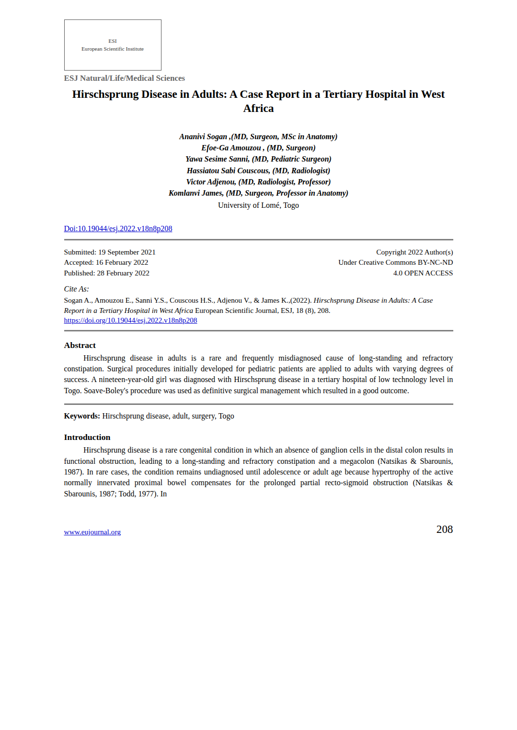ESI
European Scientific Institute
ESJ Natural/Life/Medical Sciences
Hirschsprung Disease in Adults: A Case Report in a Tertiary Hospital in West Africa
Ananivi Sogan ,(MD, Surgeon, MSc in Anatomy)
Efoe-Ga Amouzou , (MD, Surgeon)
Yawa Sesime Sanni, (MD, Pediatric Surgeon)
Hassiatou Sabi Couscous, (MD, Radiologist)
Victor Adjenou, (MD, Radiologist, Professor)
Komlanvi James, (MD, Surgeon, Professor in Anatomy)
University of Lomé, Togo
Doi:10.19044/esj.2022.v18n8p208
| Submitted: 19 September 2021 | Copyright 2022 Author(s) |
| Accepted: 16 February 2022 | Under Creative Commons BY-NC-ND |
| Published: 28 February 2022 | 4.0 OPEN ACCESS |
Cite As:
Sogan A., Amouzou E., Sanni Y.S., Couscous H.S., Adjenou V., & James K.,(2022). Hirschsprung Disease in Adults: A Case Report in a Tertiary Hospital in West Africa European Scientific Journal, ESJ, 18 (8), 208.
https://doi.org/10.19044/esj.2022.v18n8p208
Abstract
Hirschsprung disease in adults is a rare and frequently misdiagnosed cause of long-standing and refractory constipation. Surgical procedures initially developed for pediatric patients are applied to adults with varying degrees of success. A nineteen-year-old girl was diagnosed with Hirschsprung disease in a tertiary hospital of low technology level in Togo. Soave-Boley's procedure was used as definitive surgical management which resulted in a good outcome.
Keywords: Hirschsprung disease, adult, surgery, Togo
Introduction
Hirschsprung disease is a rare congenital condition in which an absence of ganglion cells in the distal colon results in functional obstruction, leading to a long-standing and refractory constipation and a megacolon (Natsikas & Sbarounis, 1987). In rare cases, the condition remains undiagnosed until adolescence or adult age because hypertrophy of the active normally innervated proximal bowel compensates for the prolonged partial recto-sigmoid obstruction (Natsikas & Sbarounis, 1987; Todd, 1977). In
www.eujournal.org 208